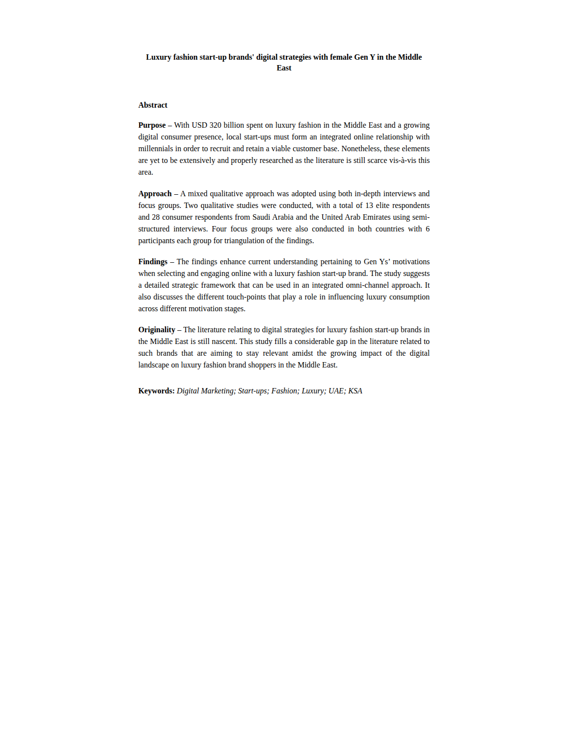Luxury fashion start-up brands' digital strategies with female Gen Y in the Middle East
Abstract
Purpose – With USD 320 billion spent on luxury fashion in the Middle East and a growing digital consumer presence, local start-ups must form an integrated online relationship with millennials in order to recruit and retain a viable customer base. Nonetheless, these elements are yet to be extensively and properly researched as the literature is still scarce vis-à-vis this area.
Approach – A mixed qualitative approach was adopted using both in-depth interviews and focus groups. Two qualitative studies were conducted, with a total of 13 elite respondents and 28 consumer respondents from Saudi Arabia and the United Arab Emirates using semi-structured interviews. Four focus groups were also conducted in both countries with 6 participants each group for triangulation of the findings.
Findings – The findings enhance current understanding pertaining to Gen Ys’ motivations when selecting and engaging online with a luxury fashion start-up brand. The study suggests a detailed strategic framework that can be used in an integrated omni-channel approach. It also discusses the different touch-points that play a role in influencing luxury consumption across different motivation stages.
Originality – The literature relating to digital strategies for luxury fashion start-up brands in the Middle East is still nascent. This study fills a considerable gap in the literature related to such brands that are aiming to stay relevant amidst the growing impact of the digital landscape on luxury fashion brand shoppers in the Middle East.
Keywords: Digital Marketing; Start-ups; Fashion; Luxury; UAE; KSA